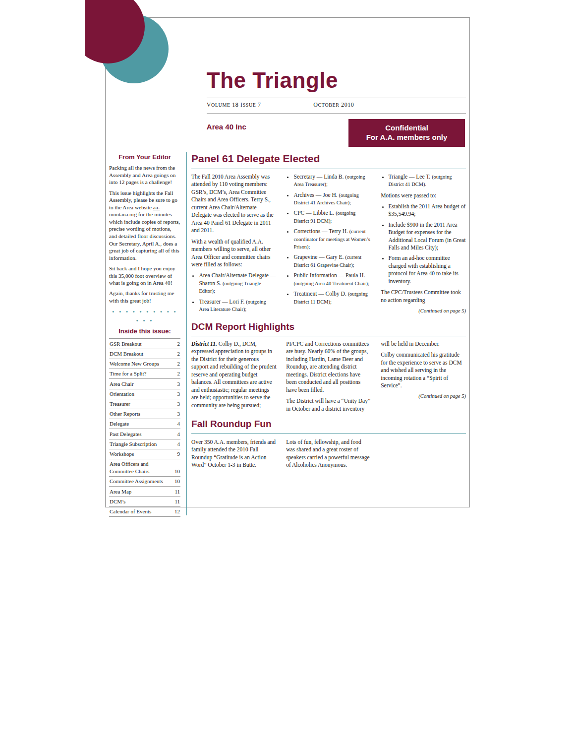The Triangle
VOLUME 18 ISSUE 7 OCTOBER 2010
Area 40 Inc
Confidential
For A.A. members only
From Your Editor
Packing all the news from the Assembly and Area goings on into 12 pages is a challenge!
This issue highlights the Fall Assembly, please be sure to go to the Area website aa-montana.org for the minutes which include copies of reports, precise wording of motions, and detailed floor discussions. Our Secretary, April A., does a great job of capturing all of this information.
Sit back and I hope you enjoy this 35,000 foot overview of what is going on in Area 40!
Again, thanks for trusting me with this great job!
• • • • • • • • • • • • •
Inside this issue:
| GSR Breakout | 2 |
| DCM Breakout | 2 |
| Welcome New Groups | 2 |
| Time for a Split? | 2 |
| Area Chair | 3 |
| Orientation | 3 |
| Treasurer | 3 |
| Other Reports | 3 |
| Delegate | 4 |
| Past Delegates | 4 |
| Triangle Subscription | 4 |
| Workshops | 9 |
| Area Officers and Committee Chairs | 10 |
| Committee Assignments | 10 |
| Area Map | 11 |
| DCM’s | 11 |
| Calendar of Events | 12 |
Panel 61 Delegate Elected
The Fall 2010 Area Assembly was attended by 110 voting members: GSR’s, DCM’s, Area Committee Chairs and Area Officers. Terry S., current Area Chair/Alternate Delegate was elected to serve as the Area 40 Panel 61 Delegate in 2011 and 2011.
With a wealth of qualified A.A. members willing to serve, all other Area Officer and committee chairs were filled as follows:
Area Chair/Alternate Delegate — Sharon S. (outgoing Triangle Editor);
Treasurer — Lori F. (outgoing Area Literature Chair);
Secretary — Linda B. (outgoing Area Treasurer);
Archives — Joe H. (outgoing District 41 Archives Chair);
CPC — Libbie L. (outgoing District 91 DCM);
Corrections — Terry H. (current coordinator for meetings at Women’s Prison);
Grapevine — Gary E. (current District 61 Grapevine Chair);
Public Information — Paula H. (outgoing Area 40 Treatment Chair);
Treatment — Colby D. (outgoing District 11 DCM);
Triangle — Lee T. (outgoing District 41 DCM).
Motions were passed to:
Establish the 2011 Area budget of $35,549.94;
Include $900 in the 2011 Area Budget for expenses for the Additional Local Forum (in Great Falls and Miles City);
Form an ad-hoc committee charged with establishing a protocol for Area 40 to take its inventory.
The CPC/Trustees Committee took no action regarding
(Continued on page 5)
DCM Report Highlights
District 11. Colby D., DCM, expressed appreciation to groups in the District for their generous support and rebuilding of the prudent reserve and operating budget balances. All committees are active and enthusiastic; regular meetings are held; opportunities to serve the community are being pursued; PI/CPC and Corrections committees are busy. Nearly 60% of the groups, including Hardin, Lame Deer and Roundup, are attending district meetings. District elections have been conducted and all positions have been filled.
The District will have a “Unity Day” in October and a district inventory will be held in December.
Colby communicated his gratitude for the experience to serve as DCM and wished all serving in the incoming rotation a “Spirit of Service”.
(Continued on page 5)
Fall Roundup Fun
Over 350 A.A. members, friends and family attended the 2010 Fall Roundup “Gratitude is an Action Word” October 1-3 in Butte.
Lots of fun, fellowship, and food was shared and a great roster of speakers carried a powerful message of Alcoholics Anonymous.